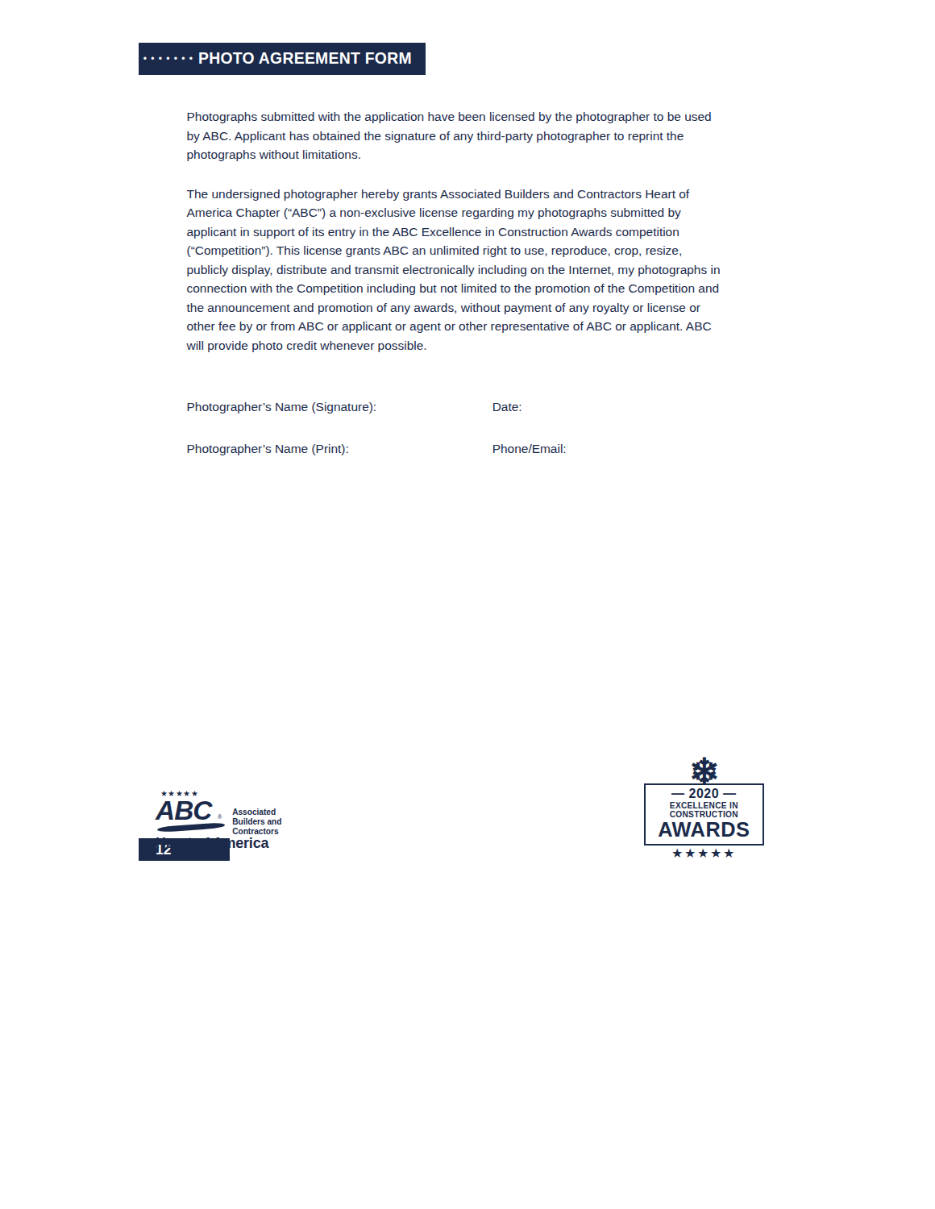•••••••
PHOTO AGREEMENT FORM
Photographs submitted with the application have been licensed by the photographer to be used by ABC. Applicant has obtained the signature of any third-party photographer to reprint the photographs without limitations.
The undersigned photographer hereby grants Associated Builders and Contractors Heart of America Chapter (“ABC”) a non-exclusive license regarding my photographs submitted by applicant in support of its entry in the ABC Excellence in Construction Awards competition (“Competition”). This license grants ABC an unlimited right to use, reproduce, crop, resize, publicly display, distribute and transmit electronically including on the Internet, my photographs in connection with the Competition including but not limited to the promotion of the Competition and the announcement and promotion of any awards, without payment of any royalty or license or other fee by or from ABC or applicant or agent or other representative of ABC or applicant. ABC will provide photo credit whenever possible.
| Photographer’s Name (Signature): | Date: |
| Photographer’s Name (Print): | Phone/Email: |
12
★★★★★
ABC
®
Associated
Builders and
Contractors
Heart of America
❄
— 2020 —
EXCELLENCE IN
CONSTRUCTION
AWARDS
★★★★★